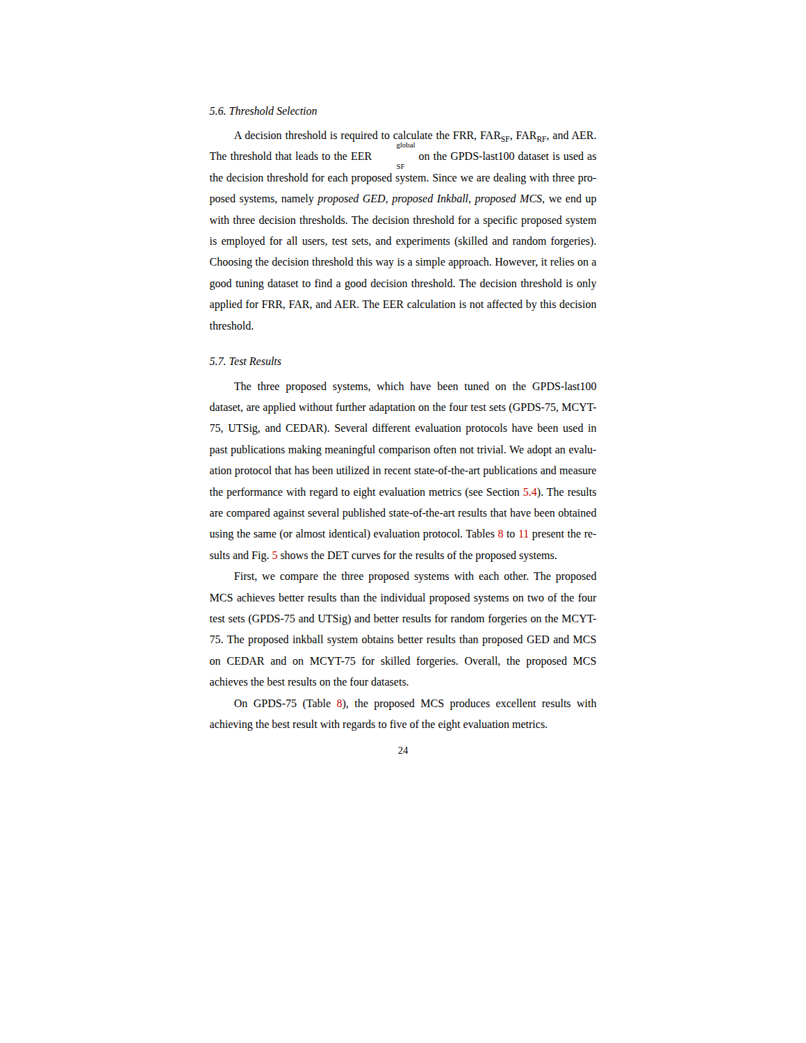5.6. Threshold Selection
A decision threshold is required to calculate the FRR, FARSF, FARRF, and AER. The threshold that leads to the EERglobal SF global on the GPDS-last100 dataset is used as the decision threshold for each proposed system. Since we are dealing with three proposed systems, namely proposed GED, proposed Inkball, proposed MCS, we end up with three decision thresholds. The decision threshold for a specific proposed system is employed for all users, test sets, and experiments (skilled and random forgeries). Choosing the decision threshold this way is a simple approach. However, it relies on a good tuning dataset to find a good decision threshold. The decision threshold is only applied for FRR, FAR, and AER. The EER calculation is not affected by this decision threshold.
5.7. Test Results
The three proposed systems, which have been tuned on the GPDS-last100 dataset, are applied without further adaptation on the four test sets (GPDS-75, MCYT-75, UTSig, and CEDAR). Several different evaluation protocols have been used in past publications making meaningful comparison often not trivial. We adopt an evaluation protocol that has been utilized in recent state-of-the-art publications and measure the performance with regard to eight evaluation metrics (see Section 5.4). The results are compared against several published state-of-the-art results that have been obtained using the same (or almost identical) evaluation protocol. Tables 8 to 11 present the results and Fig. 5 shows the DET curves for the results of the proposed systems.
First, we compare the three proposed systems with each other. The proposed MCS achieves better results than the individual proposed systems on two of the four test sets (GPDS-75 and UTSig) and better results for random forgeries on the MCYT-75. The proposed inkball system obtains better results than proposed GED and MCS on CEDAR and on MCYT-75 for skilled forgeries. Overall, the proposed MCS achieves the best results on the four datasets.
On GPDS-75 (Table 8), the proposed MCS produces excellent results with achieving the best result with regards to five of the eight evaluation metrics.
24